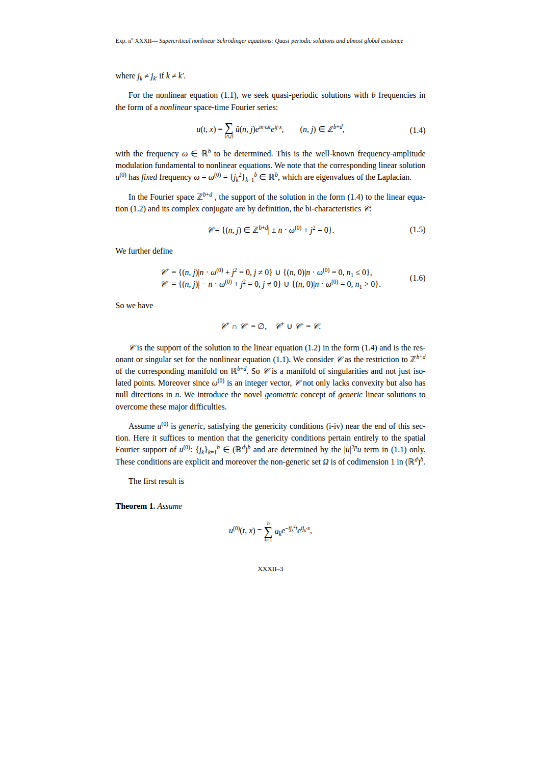Exp. no XXXII— Supercritical nonlinear Schrödinger equations: Quasi-periodic solutions and almost global existence
where jk ≠ jk′ if k ≠ k′.
For the nonlinear equation (1.1), we seek quasi-periodic solutions with b frequencies in the form of a nonlinear space-time Fourier series:
u(t, x) = ∑(n,j) û(n, j)ein·ωteij·x, (n, j) ∈ ℤb+d, (1.4)
with the frequency ω ∈ ℝb to be determined. This is the well-known frequency-amplitude modulation fundamental to nonlinear equations. We note that the corresponding linear solution u(0) has fixed frequency ω = ω(0) = {jk2}k=1b ∈ ℝb, which are eigenvalues of the Laplacian.
In the Fourier space ℤb+d , the support of the solution in the form (1.4) to the linear equation (1.2) and its complex conjugate are by definition, the bi-characteristics 𝒞:
𝒞 = {(n, j) ∈ ℤb+d| ± n · ω(0) + j2 = 0}. (1.5)
We further define
𝒞+ = {(n, j)|n · ω(0) + j2 = 0, j ≠ 0} ∪ {(n, 0)|n · ω(0) = 0, n1 ≤ 0},
𝒞− = {(n, j)| − n · ω(0) + j2 = 0, j ≠ 0} ∪ {(n, 0)|n · ω(0) = 0, n1 > 0}.
(1.6)
So we have
𝒞+ ∩ 𝒞− = ∅, 𝒞+ ∪ 𝒞− = 𝒞.
𝒞 is the support of the solution to the linear equation (1.2) in the form (1.4) and is the resonant or singular set for the nonlinear equation (1.1). We consider 𝒞 as the restriction to ℤb+d of the corresponding manifold on ℝb+d. So 𝒞 is a manifold of singularities and not just isolated points. Moreover since ω(0) is an integer vector, 𝒞 not only lacks convexity but also has null directions in n. We introduce the novel geometric concept of generic linear solutions to overcome these major difficulties.
Assume u(0) is generic, satisfying the genericity conditions (i-iv) near the end of this section. Here it suffices to mention that the genericity conditions pertain entirely to the spatial Fourier support of u(0): {jk}k=1b ∈ (ℝd)b and are determined by the |u|2pu term in (1.1) only. These conditions are explicit and moreover the non-generic set Ω is of codimension 1 in (ℝd)b.
The first result is
Theorem 1. Assume
u(0)(t, x) = b∑k=1 ak e−ijk2teijk·x,
XXXII–3